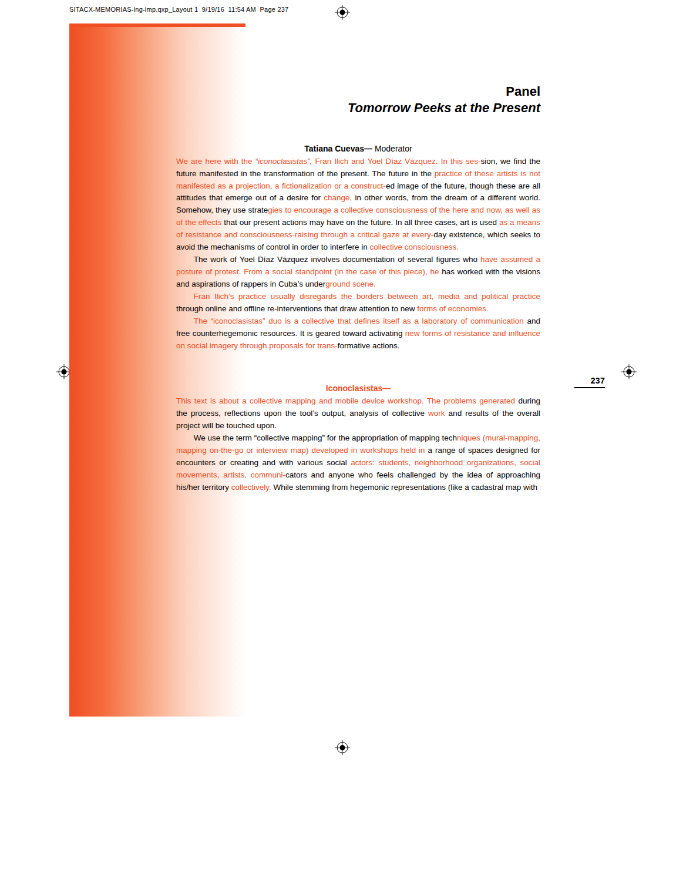SITACX-MEMORIAS-ing-imp.qxp_Layout 1 9/19/16 11:54 AM Page 237
237
Panel
Tomorrow Peeks at the Present
Tatiana Cuevas— Moderator
We are here with the “iconoclasistas”, Fran Ilich and Yoel Díaz Vázquez. In this ses-sion, we find the future manifested in the transformation of the present. The future in the practice of these artists is not manifested as a projection, a fictionalization or a construct-ed image of the future, though these are all attitudes that emerge out of a desire for change, in other words, from the dream of a different world. Somehow, they use strategies to encourage a collective consciousness of the here and now, as well as of the effects that our present actions may have on the future. In all three cases, art is used as a means of resistance and consciousness-raising through a critical gaze at every-day existence, which seeks to avoid the mechanisms of control in order to interfere in collective consciousness.
The work of Yoel Díaz Vázquez involves documentation of several figures who have assumed a posture of protest. From a social standpoint (in the case of this piece), he has worked with the visions and aspirations of rappers in Cuba’s underground scene.
Fran Ilich’s practice usually disregards the borders between art, media and political practice through online and offline re-interventions that draw attention to new forms of economies.
The “iconoclasistas” duo is a collective that defines itself as a laboratory of communication and free counterhegemonic resources. It is geared toward activating new forms of resistance and influence on social imagery through proposals for trans-formative actions.
Iconoclasistas—
This text is about a collective mapping and mobile device workshop. The problems generated during the process, reflections upon the tool’s output, analysis of collective work and results of the overall project will be touched upon.
We use the term “collective mapping” for the appropriation of mapping techniques (mural-mapping, mapping on-the-go or interview map) developed in workshops held in a range of spaces designed for encounters or creating and with various social actors: students, neighborhood organizations, social movements, artists, communi-cators and anyone who feels challenged by the idea of approaching his/her territory collectively. While stemming from hegemonic representations (like a cadastral map with